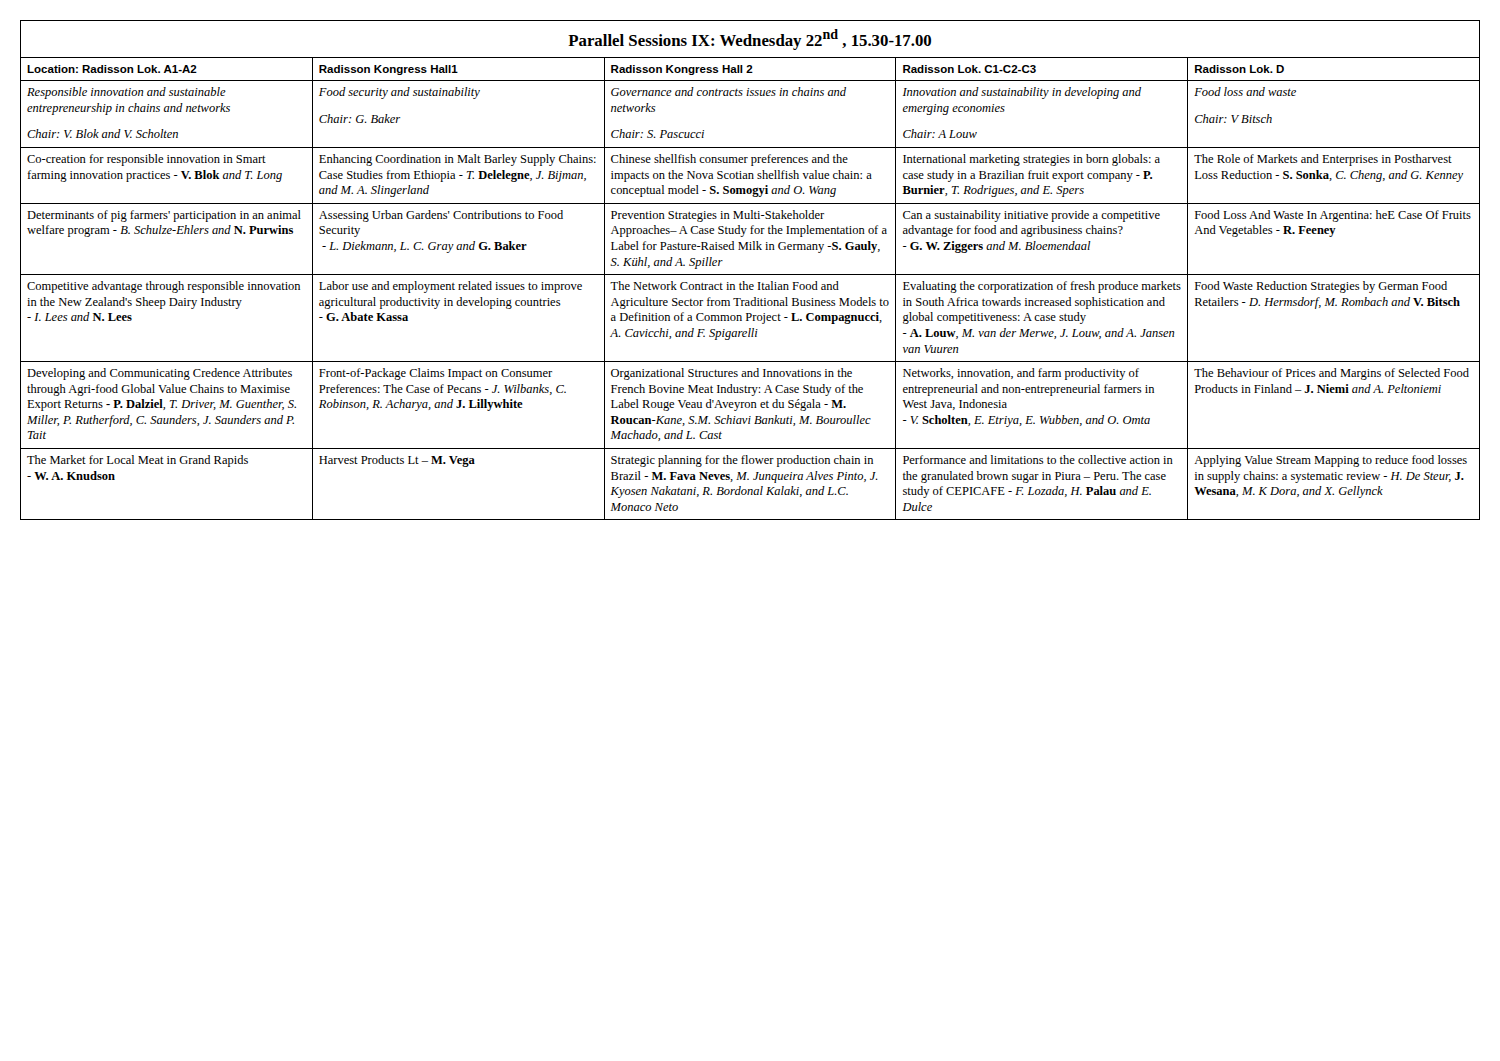Parallel Sessions IX: Wednesday 22 nd , 15.30-17.00
| Location: Radisson Lok. A1-A2 | Radisson Kongress Hall1 | Radisson Kongress Hall 2 | Radisson Lok. C1-C2-C3 | Radisson Lok. D |
| --- | --- | --- | --- | --- |
| Responsible innovation and sustainable entrepreneurship in chains and networks Chair: V. Blok and V. Scholten | Food security and sustainability Chair: G. Baker | Governance and contracts issues in chains and networks Chair: S. Pascucci | Innovation and sustainability in developing and emerging economies Chair: A Louw | Food loss and waste Chair: V Bitsch |
| Co-creation for responsible innovation in Smart farming innovation practices - V. Blok and T. Long | Enhancing Coordination in Malt Barley Supply Chains: Case Studies from Ethiopia - T. Delelegne , J. Bijman, and M. A. Slingerland | Chinese shellfish consumer preferences and the impacts on the Nova Scotian shellfish value chain: a conceptual model - S. Somogyi and O. Wang | International marketing strategies in born globals: a case study in a Brazilian fruit export company - P. Burnier , T. Rodrigues, and E. Spers | The Role of Markets and Enterprises in Postharvest Loss Reduction - S. Sonka , C. Cheng, and G. Kenney |
| Determinants of pig farmers' participation in an animal welfare program - B. Schulze-Ehlers and N. Purwins | Assessing Urban Gardens' Contributions to Food Security - L. Diekmann, L. C. Gray and G. Baker | Prevention Strategies in Multi-Stakeholder Approaches– A Case Study for the Implementation of a Label for Pasture-Raised Milk in Germany - S. Gauly , S. Kühl, and A. Spiller | Can a sustainability initiative provide a competitive advantage for food and agribusiness chains? - G. W. Ziggers and M. Bloemendaal | Food Loss And Waste In Argentina: heE Case Of Fruits And Vegetables - R. Feeney |
| Competitive advantage through responsible innovation in the New Zealand's Sheep Dairy Industry - I. Lees and N. Lees | Labor use and employment related issues to improve agricultural productivity in developing countries - G. Abate Kassa | The Network Contract in the Italian Food and Agriculture Sector from Traditional Business Models to a Definition of a Common Project - L. Compagnucci , A. Cavicchi, and F. Spigarelli | Evaluating the corporatization of fresh produce markets in South Africa towards increased sophistication and global competitiveness: A case study - A. Louw , M. van der Merwe, J. Louw, and A. Jansen van Vuuren | Food Waste Reduction Strategies by German Food Retailers - D. Hermsdorf, M. Rombach and V. Bitsch |
| Developing and Communicating Credence Attributes through Agri-food Global Value Chains to Maximise Export Returns - P. Dalziel , T. Driver, M. Guenther, S. Miller, P. Rutherford, C. Saunders, J. Saunders and P. Tait | Front-of-Package Claims Impact on Consumer Preferences: The Case of Pecans - J. Wilbanks, C. Robinson, R. Acharya, and J. Lillywhite | Organizational Structures and Innovations in the French Bovine Meat Industry: A Case Study of the Label Rouge Veau d'Aveyron et du Ségala - M. Roucan -Kane, S.M. Schiavi Bankuti, M. Bouroullec Machado, and L. Cast | Networks, innovation, and farm productivity of entrepreneurial and non-entrepreneurial farmers in West Java, Indonesia - V. Scholten , E. Etriya, E. Wubben, and O. Omta | The Behaviour of Prices and Margins of Selected Food Products in Finland – J. Niemi and A. Peltoniemi |
| The Market for Local Meat in Grand Rapids - W. A. Knudson | Harvest Products Lt – M. Vega | Strategic planning for the flower production chain in Brazil - M. Fava Neves , M. Junqueira Alves Pinto, J. Kyosen Nakatani, R. Bordonal Kalaki, and L.C. Monaco Neto | Performance and limitations to the collective action in the granulated brown sugar in Piura – Peru. The case study of CEPICAFE - F. Lozada, H. Palau and E. Dulce | Applying Value Stream Mapping to reduce food losses in supply chains: a systematic review - H. De Steur, J. Wesana , M. K Dora, and X. Gellynck |